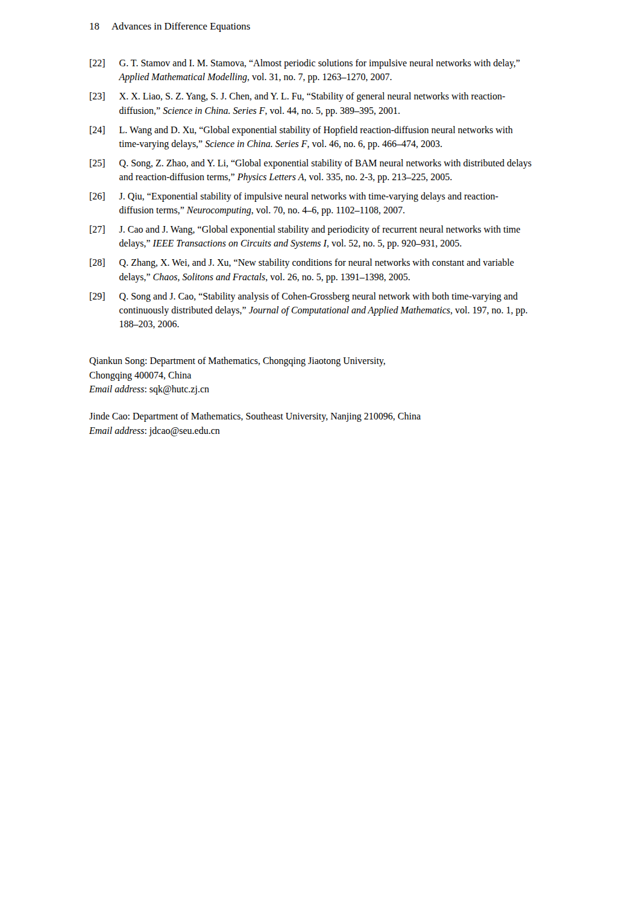18 Advances in Difference Equations
[22] G. T. Stamov and I. M. Stamova, “Almost periodic solutions for impulsive neural networks with delay,” Applied Mathematical Modelling, vol. 31, no. 7, pp. 1263–1270, 2007.
[23] X. X. Liao, S. Z. Yang, S. J. Chen, and Y. L. Fu, “Stability of general neural networks with reaction-diffusion,” Science in China. Series F, vol. 44, no. 5, pp. 389–395, 2001.
[24] L. Wang and D. Xu, “Global exponential stability of Hopfield reaction-diffusion neural networks with time-varying delays,” Science in China. Series F, vol. 46, no. 6, pp. 466–474, 2003.
[25] Q. Song, Z. Zhao, and Y. Li, “Global exponential stability of BAM neural networks with distributed delays and reaction-diffusion terms,” Physics Letters A, vol. 335, no. 2-3, pp. 213–225, 2005.
[26] J. Qiu, “Exponential stability of impulsive neural networks with time-varying delays and reaction-diffusion terms,” Neurocomputing, vol. 70, no. 4–6, pp. 1102–1108, 2007.
[27] J. Cao and J. Wang, “Global exponential stability and periodicity of recurrent neural networks with time delays,” IEEE Transactions on Circuits and Systems I, vol. 52, no. 5, pp. 920–931, 2005.
[28] Q. Zhang, X. Wei, and J. Xu, “New stability conditions for neural networks with constant and variable delays,” Chaos, Solitons and Fractals, vol. 26, no. 5, pp. 1391–1398, 2005.
[29] Q. Song and J. Cao, “Stability analysis of Cohen-Grossberg neural network with both time-varying and continuously distributed delays,” Journal of Computational and Applied Mathematics, vol. 197, no. 1, pp. 188–203, 2006.
Qiankun Song: Department of Mathematics, Chongqing Jiaotong University,
Chongqing 400074, China
Email address: sqk@hutc.zj.cn
Jinde Cao: Department of Mathematics, Southeast University, Nanjing 210096, China
Email address: jdcao@seu.edu.cn